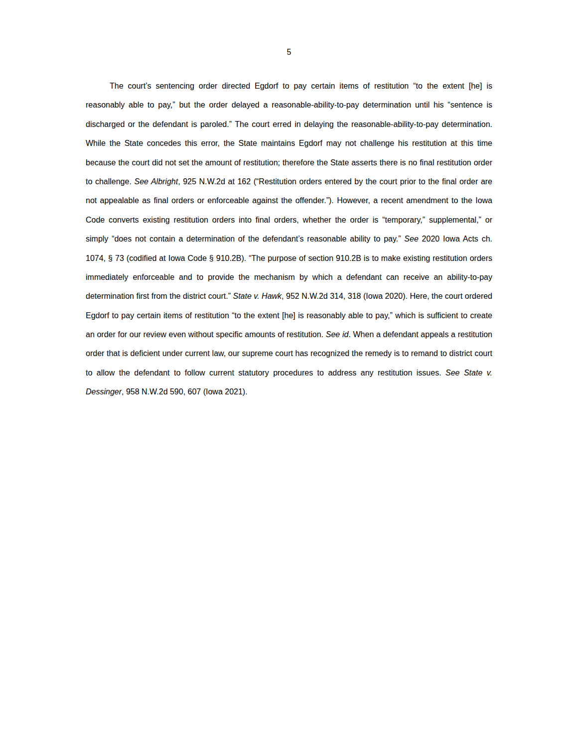5
The court’s sentencing order directed Egdorf to pay certain items of restitution “to the extent [he] is reasonably able to pay,” but the order delayed a reasonable-ability-to-pay determination until his “sentence is discharged or the defendant is paroled.” The court erred in delaying the reasonable-ability-to-pay determination. While the State concedes this error, the State maintains Egdorf may not challenge his restitution at this time because the court did not set the amount of restitution; therefore the State asserts there is no final restitution order to challenge. See Albright, 925 N.W.2d at 162 (“Restitution orders entered by the court prior to the final order are not appealable as final orders or enforceable against the offender.”). However, a recent amendment to the Iowa Code converts existing restitution orders into final orders, whether the order is “temporary,” supplemental,” or simply “does not contain a determination of the defendant’s reasonable ability to pay.” See 2020 Iowa Acts ch. 1074, § 73 (codified at Iowa Code § 910.2B). “The purpose of section 910.2B is to make existing restitution orders immediately enforceable and to provide the mechanism by which a defendant can receive an ability-to-pay determination first from the district court.” State v. Hawk, 952 N.W.2d 314, 318 (Iowa 2020). Here, the court ordered Egdorf to pay certain items of restitution “to the extent [he] is reasonably able to pay,” which is sufficient to create an order for our review even without specific amounts of restitution. See id. When a defendant appeals a restitution order that is deficient under current law, our supreme court has recognized the remedy is to remand to district court to allow the defendant to follow current statutory procedures to address any restitution issues. See State v. Dessinger, 958 N.W.2d 590, 607 (Iowa 2021).